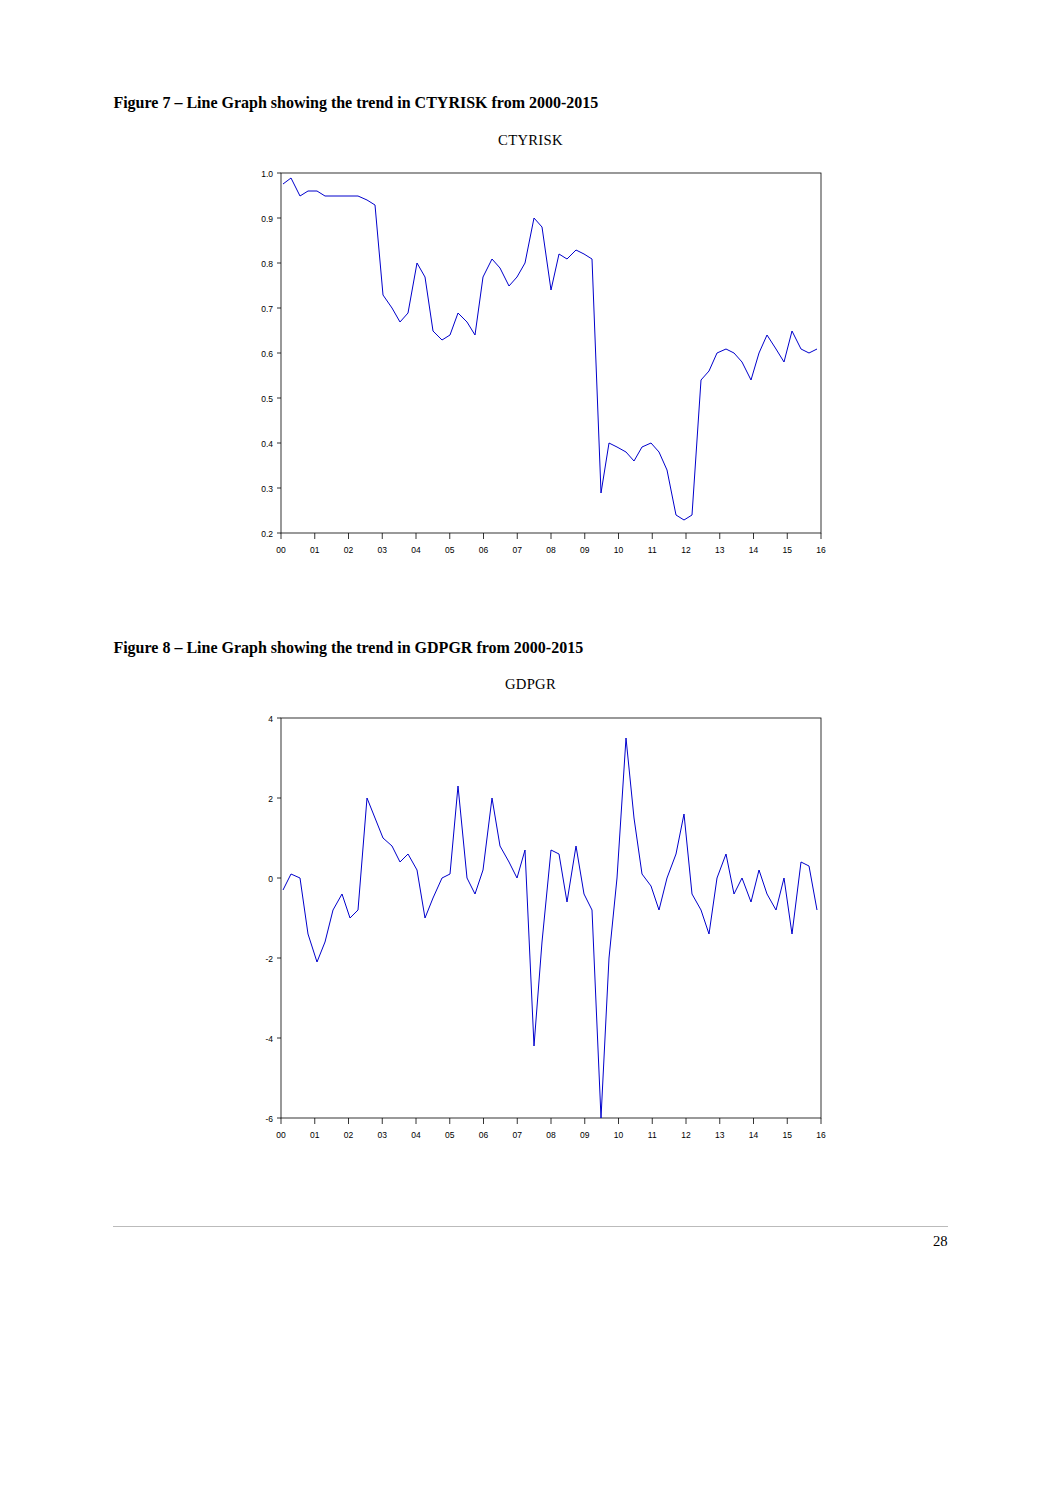Figure 7 – Line Graph showing the trend in CTYRISK from 2000-2015
CTYRISK
1.0 0.9 0.8 0.7 0.6 0.5 0.4 0.3 0.2 00 01 02 03 04 05 06 07 08 09 10 11 12 13 14 15 16
Figure 8 – Line Graph showing the trend in GDPGR from 2000-2015
GDPGR
4 2 0 -2 -4 -6 00 01 02 03 04 05 06 07 08 09 10 11 12 13 14 15 16
28